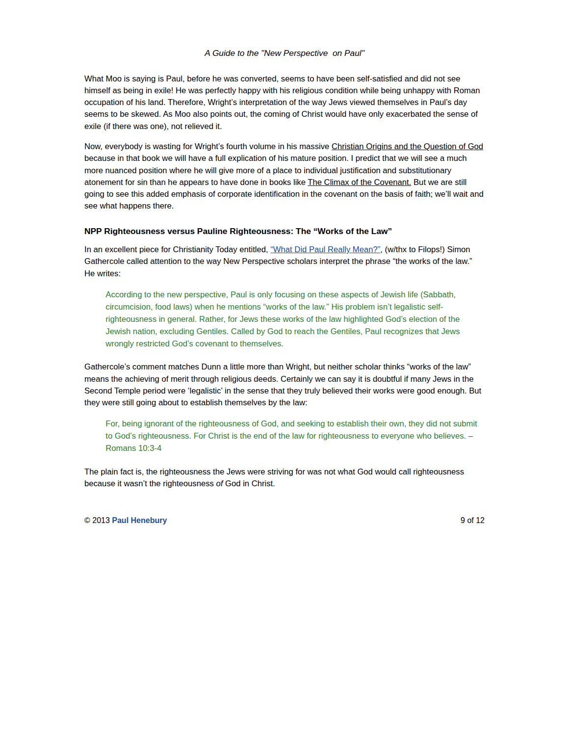A Guide to the "New Perspective on Paul"
What Moo is saying is Paul, before he was converted, seems to have been self-satisfied and did not see himself as being in exile! He was perfectly happy with his religious condition while being unhappy with Roman occupation of his land. Therefore, Wright’s interpretation of the way Jews viewed themselves in Paul’s day seems to be skewed. As Moo also points out, the coming of Christ would have only exacerbated the sense of exile (if there was one), not relieved it.
Now, everybody is wasting for Wright’s fourth volume in his massive Christian Origins and the Question of God because in that book we will have a full explication of his mature position. I predict that we will see a much more nuanced position where he will give more of a place to individual justification and substitutionary atonement for sin than he appears to have done in books like The Climax of the Covenant. But we are still going to see this added emphasis of corporate identification in the covenant on the basis of faith; we’ll wait and see what happens there.
NPP Righteousness versus Pauline Righteousness: The “Works of the Law”
In an excellent piece for Christianity Today entitled, “What Did Paul Really Mean?”, (w/thx to Filops!) Simon Gathercole called attention to the way New Perspective scholars interpret the phrase “the works of the law.” He writes:
According to the new perspective, Paul is only focusing on these aspects of Jewish life (Sabbath, circumcision, food laws) when he mentions “works of the law.” His problem isn’t legalistic self-righteousness in general. Rather, for Jews these works of the law highlighted God’s election of the Jewish nation, excluding Gentiles. Called by God to reach the Gentiles, Paul recognizes that Jews wrongly restricted God’s covenant to themselves.
Gathercole’s comment matches Dunn a little more than Wright, but neither scholar thinks “works of the law” means the achieving of merit through religious deeds. Certainly we can say it is doubtful if many Jews in the Second Temple period were ‘legalistic’ in the sense that they truly believed their works were good enough. But they were still going about to establish themselves by the law:
For, being ignorant of the righteousness of God, and seeking to establish their own, they did not submit to God’s righteousness. For Christ is the end of the law for righteousness to everyone who believes. – Romans 10:3-4
The plain fact is, the righteousness the Jews were striving for was not what God would call righteousness because it wasn’t the righteousness of God in Christ.
© 2013 Paul Henebury 9 of 12